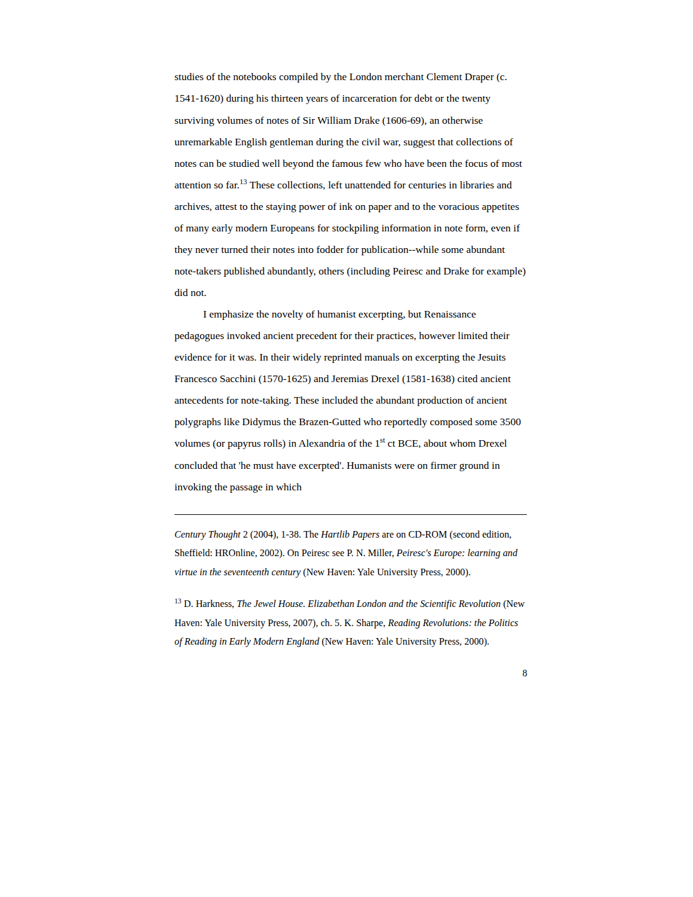studies of the notebooks compiled by the London merchant Clement Draper (c. 1541-1620) during his thirteen years of incarceration for debt or the twenty surviving volumes of notes of Sir William Drake (1606-69), an otherwise unremarkable English gentleman during the civil war, suggest that collections of notes can be studied well beyond the famous few who have been the focus of most attention so far.13 These collections, left unattended for centuries in libraries and archives, attest to the staying power of ink on paper and to the voracious appetites of many early modern Europeans for stockpiling information in note form, even if they never turned their notes into fodder for publication--while some abundant note-takers published abundantly, others (including Peiresc and Drake for example) did not.
I emphasize the novelty of humanist excerpting, but Renaissance pedagogues invoked ancient precedent for their practices, however limited their evidence for it was. In their widely reprinted manuals on excerpting the Jesuits Francesco Sacchini (1570-1625) and Jeremias Drexel (1581-1638) cited ancient antecedents for note-taking. These included the abundant production of ancient polygraphs like Didymus the Brazen-Gutted who reportedly composed some 3500 volumes (or papyrus rolls) in Alexandria of the 1st ct BCE, about whom Drexel concluded that 'he must have excerpted'. Humanists were on firmer ground in invoking the passage in which
Century Thought 2 (2004), 1-38. The Hartlib Papers are on CD-ROM (second edition, Sheffield: HROnline, 2002). On Peiresc see P. N. Miller, Peiresc's Europe: learning and virtue in the seventeenth century (New Haven: Yale University Press, 2000).
13 D. Harkness, The Jewel House. Elizabethan London and the Scientific Revolution (New Haven: Yale University Press, 2007), ch. 5. K. Sharpe, Reading Revolutions: the Politics of Reading in Early Modern England (New Haven: Yale University Press, 2000).
8